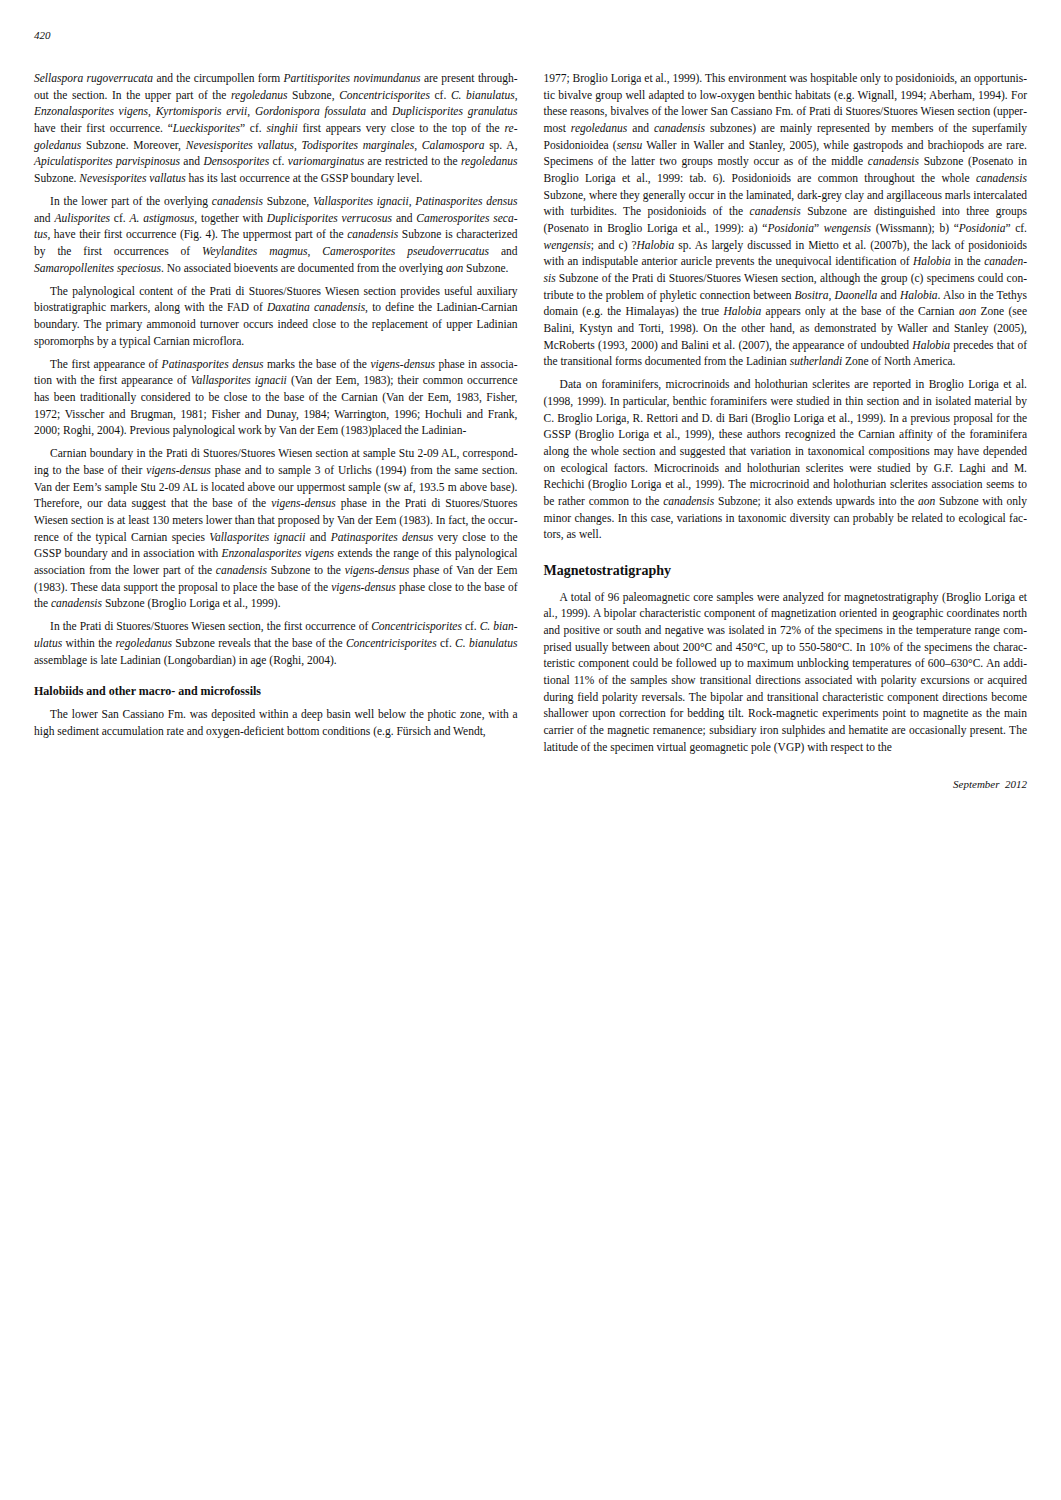420
Sellaspora rugoverrucata and the circumpollen form Partitisporites novimundanus are present throughout the section. In the upper part of the regoledanus Subzone, Concentricisporites cf. C. bianulatus, Enzonalasporites vigens, Kyrtomisporis ervii, Gordonispora fossulata and Duplicisporites granulatus have their first occurrence. “Lueckisporites” cf. singhii first appears very close to the top of the regoledanus Subzone. Moreover, Nevesisporites vallatus, Todisporites marginales, Calamospora sp. A, Apiculatisporites parvispinosus and Densosporites cf. variomarginatus are restricted to the regoledanus Subzone. Nevesisporites vallatus has its last occurrence at the GSSP boundary level.
In the lower part of the overlying canadensis Subzone, Vallasporites ignacii, Patinasporites densus and Aulisporites cf. A. astigmosus, together with Duplicisporites verrucosus and Camerosporites secatus, have their first occurrence (Fig. 4). The uppermost part of the canadensis Subzone is characterized by the first occurrences of Weylandites magmus, Camerosporites pseudoverrucatus and Samaropollenites speciosus. No associated bioevents are documented from the overlying aon Subzone.
The palynological content of the Prati di Stuores/Stuores Wiesen section provides useful auxiliary biostratigraphic markers, along with the FAD of Daxatina canadensis, to define the Ladinian-Carnian boundary. The primary ammonoid turnover occurs indeed close to the replacement of upper Ladinian sporomorphs by a typical Carnian microflora.
The first appearance of Patinasporites densus marks the base of the vigens-densus phase in association with the first appearance of Vallasporites ignacii (Van der Eem, 1983); their common occurrence has been traditionally considered to be close to the base of the Carnian (Van der Eem, 1983, Fisher, 1972; Visscher and Brugman, 1981; Fisher and Dunay, 1984; Warrington, 1996; Hochuli and Frank, 2000; Roghi, 2004). Previous palynological work by Van der Eem (1983)placed the Ladinian-
Carnian boundary in the Prati di Stuores/Stuores Wiesen section at sample Stu 2-09 AL, corresponding to the base of their vigens-densus phase and to sample 3 of Urlichs (1994) from the same section. Van der Eem’s sample Stu 2-09 AL is located above our uppermost sample (sw af, 193.5 m above base). Therefore, our data suggest that the base of the vigens-densus phase in the Prati di Stuores/Stuores Wiesen section is at least 130 meters lower than that proposed by Van der Eem (1983). In fact, the occurrence of the typical Carnian species Vallasporites ignacii and Patinasporites densus very close to the GSSP boundary and in association with Enzonalasporites vigens extends the range of this palynological association from the lower part of the canadensis Subzone to the vigens-densus phase of Van der Eem (1983). These data support the proposal to place the base of the vigens-densus phase close to the base of the canadensis Subzone (Broglio Loriga et al., 1999).
In the Prati di Stuores/Stuores Wiesen section, the first occurrence of Concentricisporites cf. C. bianulatus within the regoledanus Subzone reveals that the base of the Concentricisporites cf. C. bianulatus assemblage is late Ladinian (Longobardian) in age (Roghi, 2004).
Halobiids and other macro- and microfossils
The lower San Cassiano Fm. was deposited within a deep basin well below the photic zone, with a high sediment accumulation rate and oxygen-deficient bottom conditions (e.g. Fürsich and Wendt,
1977; Broglio Loriga et al., 1999). This environment was hospitable only to posidonioids, an opportunistic bivalve group well adapted to low-oxygen benthic habitats (e.g. Wignall, 1994; Aberham, 1994). For these reasons, bivalves of the lower San Cassiano Fm. of Prati di Stuores/Stuores Wiesen section (uppermost regoledanus and canadensis subzones) are mainly represented by members of the superfamily Posidonioidea (sensu Waller in Waller and Stanley, 2005), while gastropods and brachiopods are rare. Specimens of the latter two groups mostly occur as of the middle canadensis Subzone (Posenato in Broglio Loriga et al., 1999: tab. 6). Posidonioids are common throughout the whole canadensis Subzone, where they generally occur in the laminated, dark-grey clay and argillaceous marls intercalated with turbidites. The posidonioids of the canadensis Subzone are distinguished into three groups (Posenato in Broglio Loriga et al., 1999): a) “Posidonia” wengensis (Wissmann); b) “Posidonia” cf. wengensis; and c) ?Halobia sp. As largely discussed in Mietto et al. (2007b), the lack of posidonioids with an indisputable anterior auricle prevents the unequivocal identification of Halobia in the canadensis Subzone of the Prati di Stuores/Stuores Wiesen section, although the group (c) specimens could contribute to the problem of phyletic connection between Bositra, Daonella and Halobia. Also in the Tethys domain (e.g. the Himalayas) the true Halobia appears only at the base of the Carnian aon Zone (see Balini, Kystyn and Torti, 1998). On the other hand, as demonstrated by Waller and Stanley (2005), McRoberts (1993, 2000) and Balini et al. (2007), the appearance of undoubted Halobia precedes that of the transitional forms documented from the Ladinian sutherlandi Zone of North America.
Data on foraminifers, microcrinoids and holothurian sclerites are reported in Broglio Loriga et al. (1998, 1999). In particular, benthic foraminifers were studied in thin section and in isolated material by C. Broglio Loriga, R. Rettori and D. di Bari (Broglio Loriga et al., 1999). In a previous proposal for the GSSP (Broglio Loriga et al., 1999), these authors recognized the Carnian affinity of the foraminifera along the whole section and suggested that variation in taxonomical compositions may have depended on ecological factors. Microcrinoids and holothurian sclerites were studied by G.F. Laghi and M. Rechichi (Broglio Loriga et al., 1999). The microcrinoid and holothurian sclerites association seems to be rather common to the canadensis Subzone; it also extends upwards into the aon Subzone with only minor changes. In this case, variations in taxonomic diversity can probably be related to ecological factors, as well.
Magnetostratigraphy
A total of 96 paleomagnetic core samples were analyzed for magnetostratigraphy (Broglio Loriga et al., 1999). A bipolar characteristic component of magnetization oriented in geographic coordinates north and positive or south and negative was isolated in 72% of the specimens in the temperature range comprised usually between about 200°C and 450°C, up to 550-580°C. In 10% of the specimens the characteristic component could be followed up to maximum unblocking temperatures of 600–630°C. An additional 11% of the samples show transitional directions associated with polarity excursions or acquired during field polarity reversals. The bipolar and transitional characteristic component directions become shallower upon correction for bedding tilt. Rock-magnetic experiments point to magnetite as the main carrier of the magnetic remanence; subsidiary iron sulphides and hematite are occasionally present. The latitude of the specimen virtual geomagnetic pole (VGP) with respect to the
September 2012